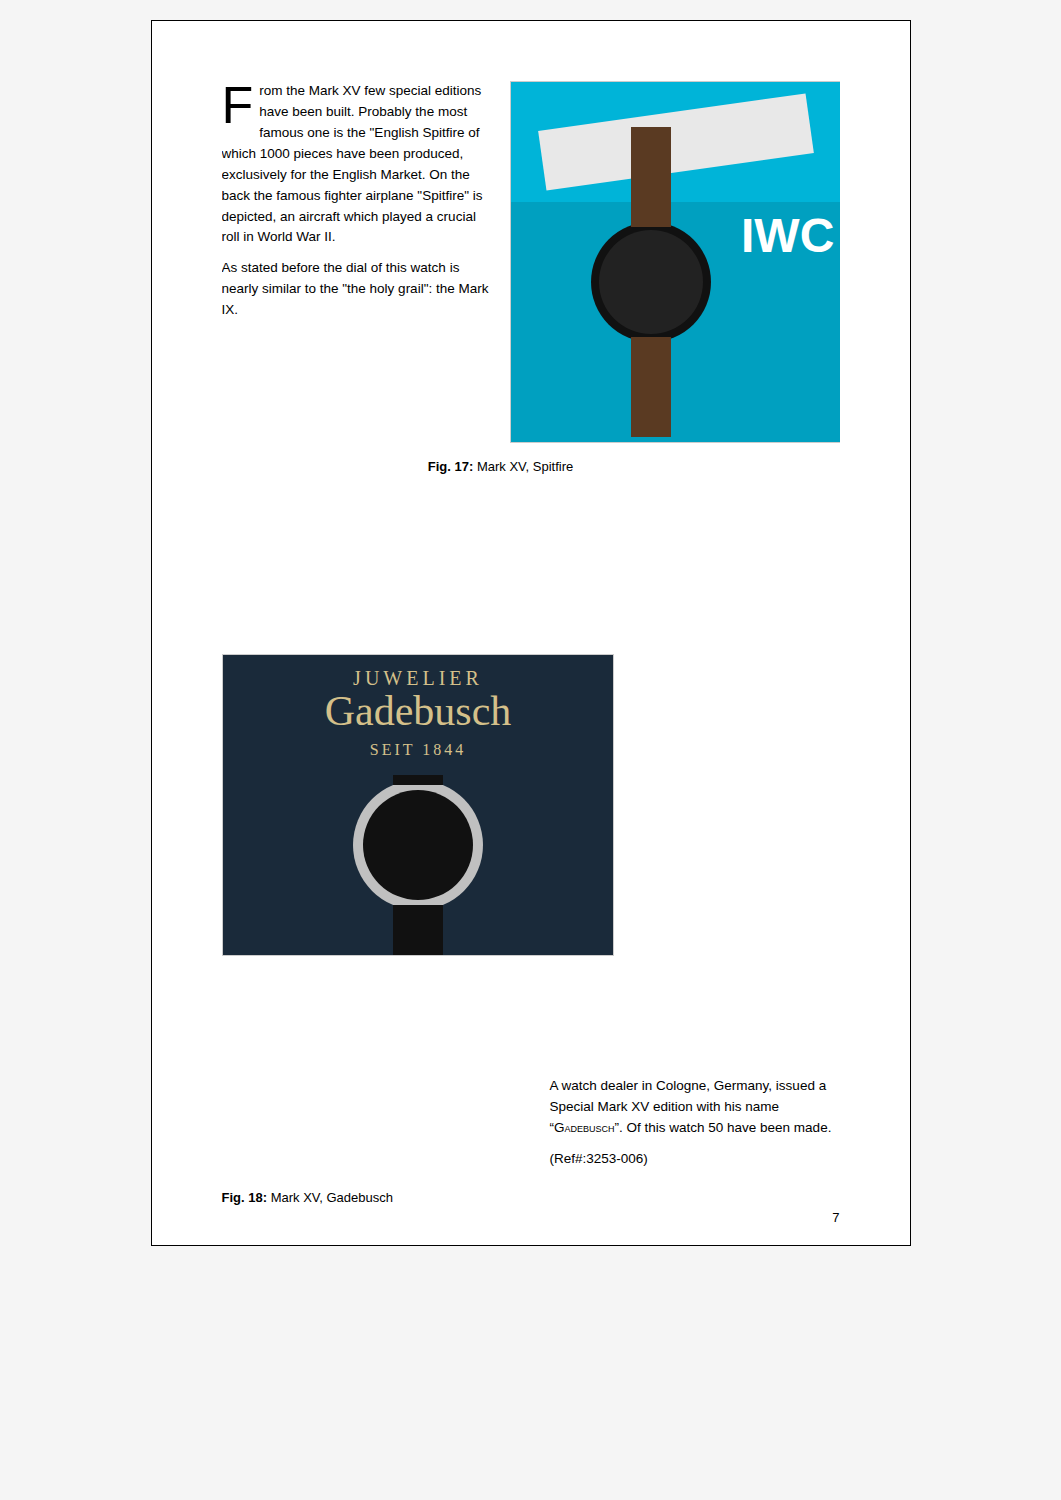From the Mark XV few special editions have been built. Probably the most famous one is the "English Spitfire of which 1000 pieces have been produced, exclusively for the English Market. On the back the famous fighter airplane "Spitfire" is depicted, an aircraft which played a crucial roll in World War II.
As stated before the dial of this watch is nearly similar to the "the holy grail": the Mark IX.
Fig. 17: Mark XV, Spitfire
A watch dealer in Cologne, Germany, issued a Special Mark XV edition with his name “Gadebusch”. Of this watch 50 have been made.
(Ref#:3253-006)
Fig. 18: Mark XV, Gadebusch
7